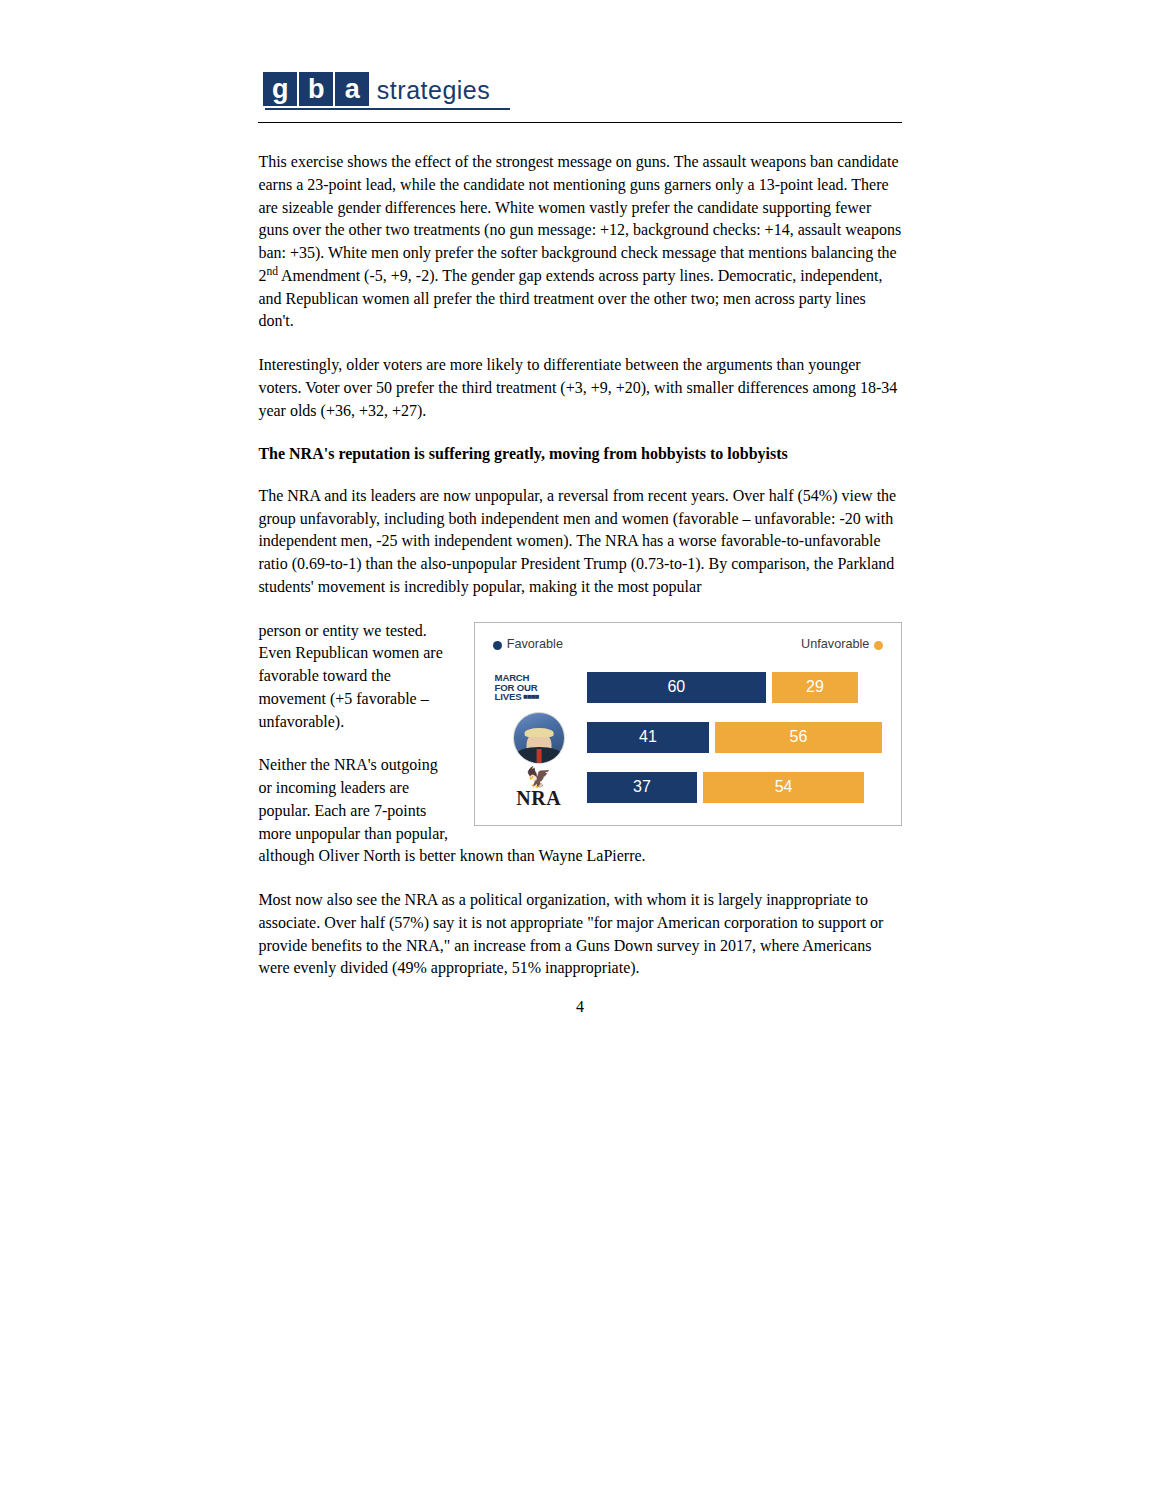g
b
a
strategies
This exercise shows the effect of the strongest message on guns. The assault weapons ban candidate earns a 23-point lead, while the candidate not mentioning guns garners only a 13-point lead. There are sizeable gender differences here. White women vastly prefer the candidate supporting fewer guns over the other two treatments (no gun message: +12, background checks: +14, assault weapons ban: +35). White men only prefer the softer background check message that mentions balancing the 2nd Amendment (-5, +9, -2). The gender gap extends across party lines. Democratic, independent, and Republican women all prefer the third treatment over the other two; men across party lines don't.
Interestingly, older voters are more likely to differentiate between the arguments than younger voters. Voter over 50 prefer the third treatment (+3, +9, +20), with smaller differences among 18-34 year olds (+36, +32, +27).
The NRA's reputation is suffering greatly, moving from hobbyists to lobbyists
The NRA and its leaders are now unpopular, a reversal from recent years. Over half (54%) view the group unfavorably, including both independent men and women (favorable – unfavorable: -20 with independent men, -25 with independent women). The NRA has a worse favorable-to-unfavorable ratio (0.69-to-1) than the also-unpopular President Trump (0.73-to-1). By comparison, the Parkland students' movement is incredibly popular, making it the most popular
Favorable
Unfavorable
MARCH
FOR OUR
LIVES■■■■
60
29
41
56
🦅
NRA
37
54
person or entity we tested. Even Republican women are favorable toward the movement (+5 favorable – unfavorable).
Neither the NRA's outgoing or incoming leaders are popular. Each are 7-points more unpopular than popular, although Oliver North is better known than Wayne LaPierre.
Most now also see the NRA as a political organization, with whom it is largely inappropriate to associate. Over half (57%) say it is not appropriate "for major American corporation to support or provide benefits to the NRA," an increase from a Guns Down survey in 2017, where Americans were evenly divided (49% appropriate, 51% inappropriate).
4